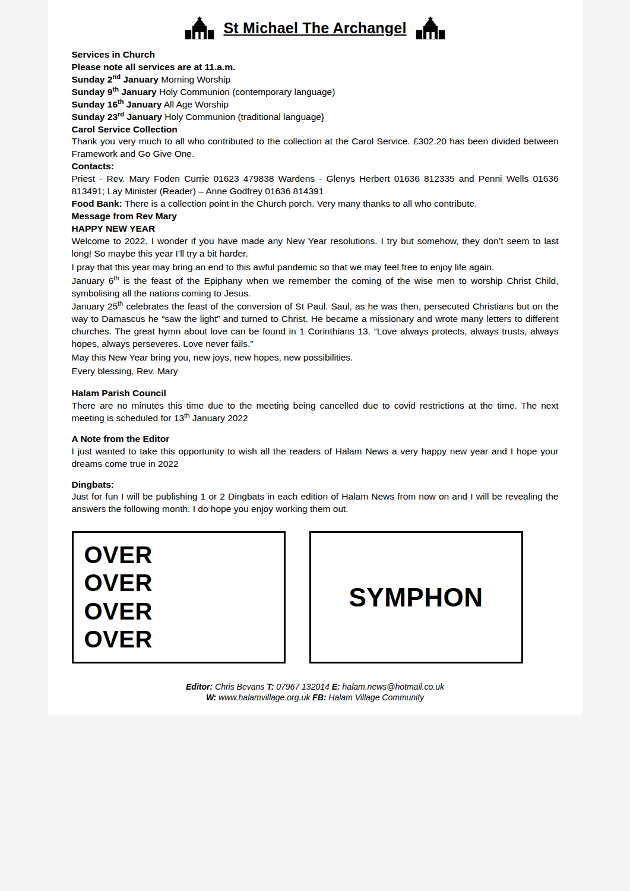St Michael The Archangel
Services in Church
Please note all services are at 11.a.m.
Sunday 2nd January Morning Worship
Sunday 9th January Holy Communion (contemporary language)
Sunday 16th January All Age Worship
Sunday 23rd January Holy Communion (traditional language}
Carol Service Collection
Thank you very much to all who contributed to the collection at the Carol Service. £302.20 has been divided between Framework and Go Give One.
Contacts:
Priest - Rev. Mary Foden Currie 01623 479838 Wardens - Glenys Herbert 01636 812335 and Penni Wells 01636 813491; Lay Minister (Reader) – Anne Godfrey 01636 814391
Food Bank: There is a collection point in the Church porch. Very many thanks to all who contribute.
Message from Rev Mary
HAPPY NEW YEAR
Welcome to 2022. I wonder if you have made any New Year resolutions. I try but somehow, they don’t seem to last long! So maybe this year I’ll try a bit harder.
I pray that this year may bring an end to this awful pandemic so that we may feel free to enjoy life again.
January 6th is the feast of the Epiphany when we remember the coming of the wise men to worship Christ Child, symbolising all the nations coming to Jesus.
January 25th celebrates the feast of the conversion of St Paul. Saul, as he was then, persecuted Christians but on the way to Damascus he “saw the light” and turned to Christ. He became a missionary and wrote many letters to different churches. The great hymn about love can be found in 1 Corinthians 13. “Love always protects, always trusts, always hopes, always perseveres. Love never fails.”
May this New Year bring you, new joys, new hopes, new possibilities.
Every blessing, Rev. Mary
Halam Parish Council
There are no minutes this time due to the meeting being cancelled due to covid restrictions at the time. The next meeting is scheduled for 13th January 2022
A Note from the Editor
I just wanted to take this opportunity to wish all the readers of Halam News a very happy new year and I hope your dreams come true in 2022
Dingbats:
Just for fun I will be publishing 1 or 2 Dingbats in each edition of Halam News from now on and I will be revealing the answers the following month. I do hope you enjoy working them out.
OVER
OVER
OVER
OVER
SYMPHON
Editor: Chris Bevans T: 07967 132014 E: halam.news@hotmail.co.uk
W: www.halamvillage.org.uk FB: Halam Village Community